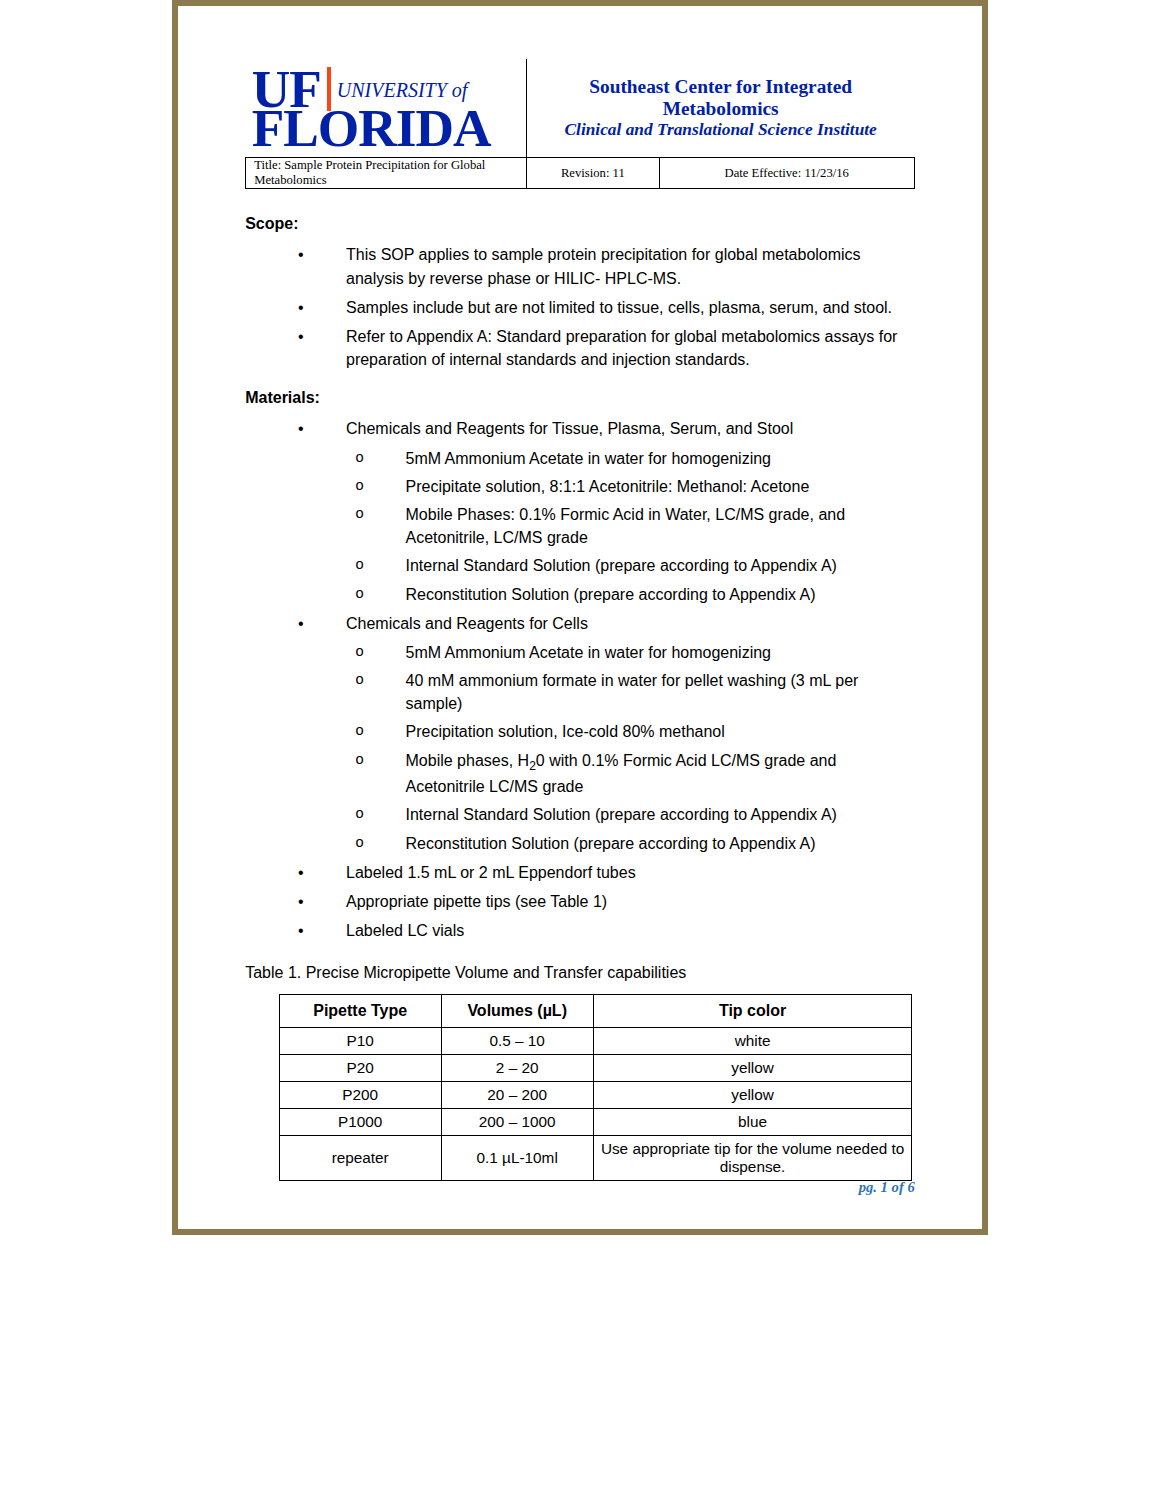| UF UNIVERSITY of FLORIDA | Southeast Center for Integrated Metabolomics Clinical and Translational Science Institute |
| Title: Sample Protein Precipitation for Global Metabolomics | Revision: 11 | Date Effective: 11/23/16 |
Scope:
This SOP applies to sample protein precipitation for global metabolomics analysis by reverse phase or HILIC- HPLC-MS.
Samples include but are not limited to tissue, cells, plasma, serum, and stool.
Refer to Appendix A: Standard preparation for global metabolomics assays for preparation of internal standards and injection standards.
Materials:
Chemicals and Reagents for Tissue, Plasma, Serum, and Stool
5mM Ammonium Acetate in water for homogenizing
Precipitate solution, 8:1:1 Acetonitrile: Methanol: Acetone
Mobile Phases: 0.1% Formic Acid in Water, LC/MS grade, and Acetonitrile, LC/MS grade
Internal Standard Solution (prepare according to Appendix A)
Reconstitution Solution (prepare according to Appendix A)
Chemicals and Reagents for Cells
5mM Ammonium Acetate in water for homogenizing
40 mM ammonium formate in water for pellet washing (3 mL per sample)
Precipitation solution, Ice-cold 80% methanol
Mobile phases, H20 with 0.1% Formic Acid LC/MS grade and Acetonitrile LC/MS grade
Internal Standard Solution (prepare according to Appendix A)
Reconstitution Solution (prepare according to Appendix A)
Labeled 1.5 mL or 2 mL Eppendorf tubes
Appropriate pipette tips (see Table 1)
Labeled LC vials
Table 1. Precise Micropipette Volume and Transfer capabilities
| Pipette Type | Volumes (µL) | Tip color |
| --- | --- | --- |
| P10 | 0.5 – 10 | white |
| P20 | 2 – 20 | yellow |
| P200 | 20 – 200 | yellow |
| P1000 | 200 – 1000 | blue |
| repeater | 0.1 µL-10ml | Use appropriate tip for the volume needed to dispense. |
pg. 1 of 6